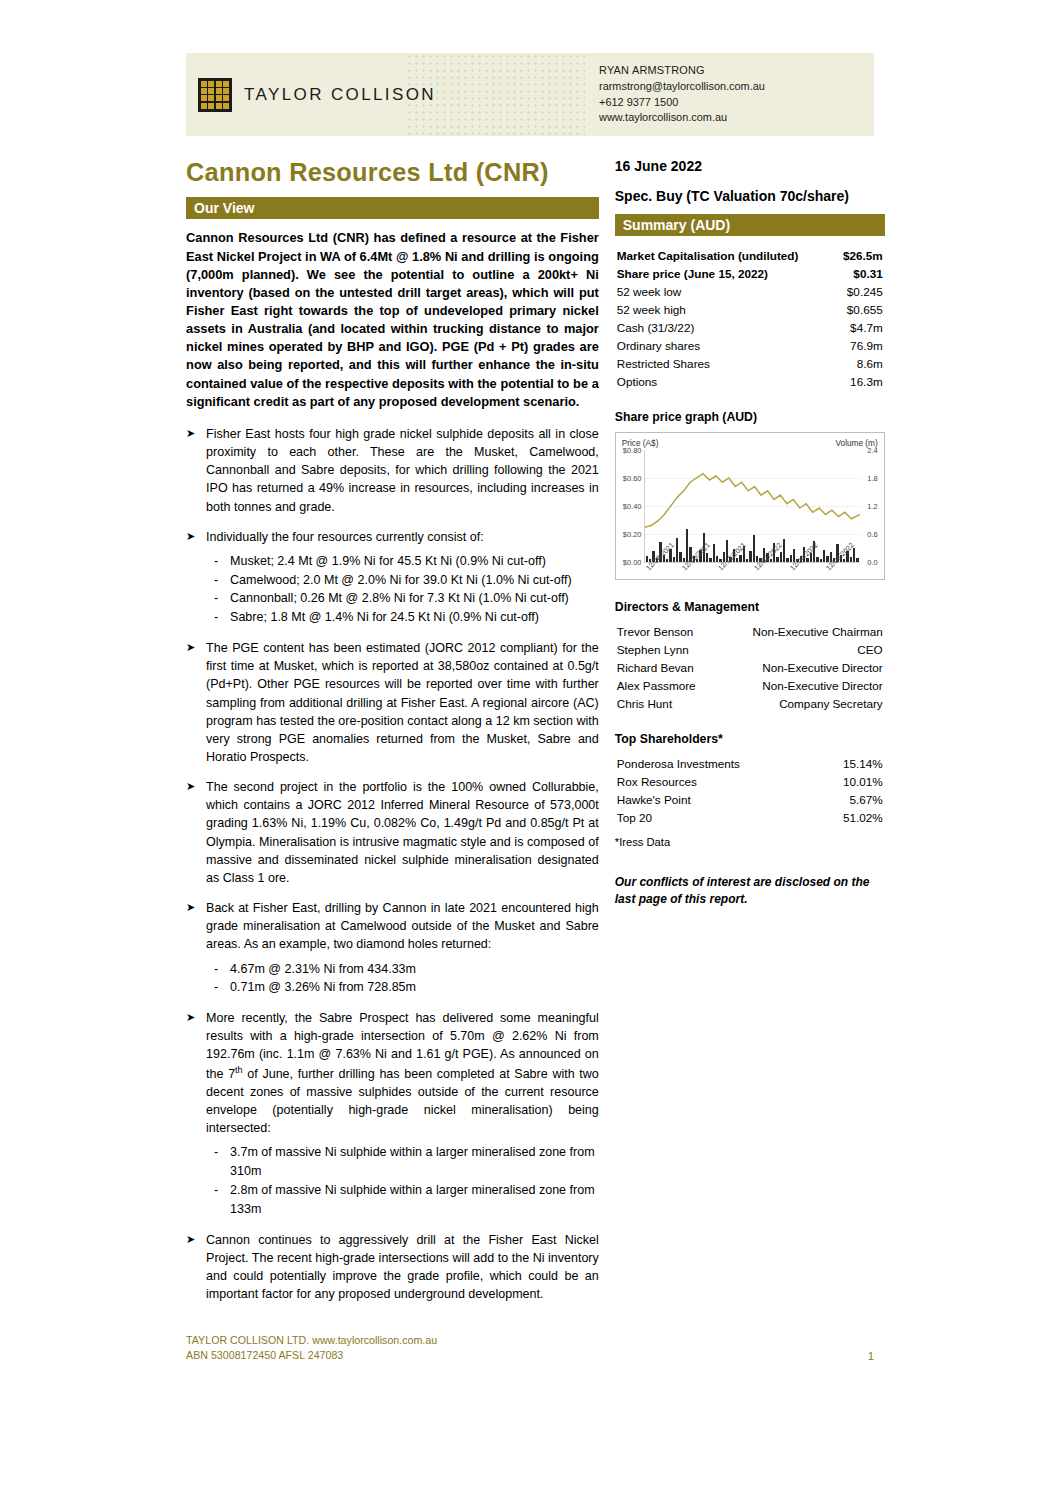TAYLOR COLLISON
RYAN ARMSTRONG
rarmstrong@taylorcollison.com.au
+612 9377 1500
www.taylorcollison.com.au
Cannon Resources Ltd (CNR)
Our View
Cannon Resources Ltd (CNR) has defined a resource at the Fisher East Nickel Project in WA of 6.4Mt @ 1.8% Ni and drilling is ongoing (7,000m planned). We see the potential to outline a 200kt+ Ni inventory (based on the untested drill target areas), which will put Fisher East right towards the top of undeveloped primary nickel assets in Australia (and located within trucking distance to major nickel mines operated by BHP and IGO). PGE (Pd + Pt) grades are now also being reported, and this will further enhance the in-situ contained value of the respective deposits with the potential to be a significant credit as part of any proposed development scenario.
Fisher East hosts four high grade nickel sulphide deposits all in close proximity to each other. These are the Musket, Camelwood, Cannonball and Sabre deposits, for which drilling following the 2021 IPO has returned a 49% increase in resources, including increases in both tonnes and grade.
Individually the four resources currently consist of:
Musket; 2.4 Mt @ 1.9% Ni for 45.5 Kt Ni (0.9% Ni cut-off)
Camelwood; 2.0 Mt @ 2.0% Ni for 39.0 Kt Ni (1.0% Ni cut-off)
Cannonball; 0.26 Mt @ 2.8% Ni for 7.3 Kt Ni (1.0% Ni cut-off)
Sabre; 1.8 Mt @ 1.4% Ni for 24.5 Kt Ni (0.9% Ni cut-off)
The PGE content has been estimated (JORC 2012 compliant) for the first time at Musket, which is reported at 38,580oz contained at 0.5g/t (Pd+Pt). Other PGE resources will be reported over time with further sampling from additional drilling at Fisher East. A regional aircore (AC) program has tested the ore-position contact along a 12 km section with very strong PGE anomalies returned from the Musket, Sabre and Horatio Prospects.
The second project in the portfolio is the 100% owned Collurabbie, which contains a JORC 2012 Inferred Mineral Resource of 573,000t grading 1.63% Ni, 1.19% Cu, 0.082% Co, 1.49g/t Pd and 0.85g/t Pt at Olympia. Mineralisation is intrusive magmatic style and is composed of massive and disseminated nickel sulphide mineralisation designated as Class 1 ore.
Back at Fisher East, drilling by Cannon in late 2021 encountered high grade mineralisation at Camelwood outside of the Musket and Sabre areas. As an example, two diamond holes returned:
4.67m @ 2.31% Ni from 434.33m
0.71m @ 3.26% Ni from 728.85m
More recently, the Sabre Prospect has delivered some meaningful results with a high-grade intersection of 5.70m @ 2.62% Ni from 192.76m (inc. 1.1m @ 7.63% Ni and 1.61 g/t PGE). As announced on the 7th of June, further drilling has been completed at Sabre with two decent zones of massive sulphides outside of the current resource envelope (potentially high-grade nickel mineralisation) being intersected:
3.7m of massive Ni sulphide within a larger mineralised zone from 310m
2.8m of massive Ni sulphide within a larger mineralised zone from 133m
Cannon continues to aggressively drill at the Fisher East Nickel Project. The recent high-grade intersections will add to the Ni inventory and could potentially improve the grade profile, which could be an important factor for any proposed underground development.
16 June 2022
Spec. Buy (TC Valuation 70c/share)
Summary (AUD)
| Market Capitalisation (undiluted) | $26.5m |
| Share price (June 15, 2022) | $0.31 |
| 52 week low | $0.245 |
| 52 week high | $0.655 |
| Cash (31/3/22) | $4.7m |
| Ordinary shares | 76.9m |
| Restricted Shares | 8.6m |
| Options | 16.3m |
Share price graph (AUD)
Price (A$) Volume (m)
$0.80 $0.60 $0.40 $0.20 $0.00 2.4 1.8 1.2 0.6 0.0
12/08/2021 12/10/2021 12/12/2021 12/02/2022 12/04/2022 12/06/2022
Directors & Management
| Trevor Benson | Non-Executive Chairman |
| Stephen Lynn | CEO |
| Richard Bevan | Non-Executive Director |
| Alex Passmore | Non-Executive Director |
| Chris Hunt | Company Secretary |
Top Shareholders*
| Ponderosa Investments | 15.14% |
| Rox Resources | 10.01% |
| Hawke's Point | 5.67% |
| Top 20 | 51.02% |
*Iress Data
Our conflicts of interest are disclosed on the last page of this report.
TAYLOR COLLISON LTD. www.taylorcollison.com.au
ABN 53008172450 AFSL 247083
1